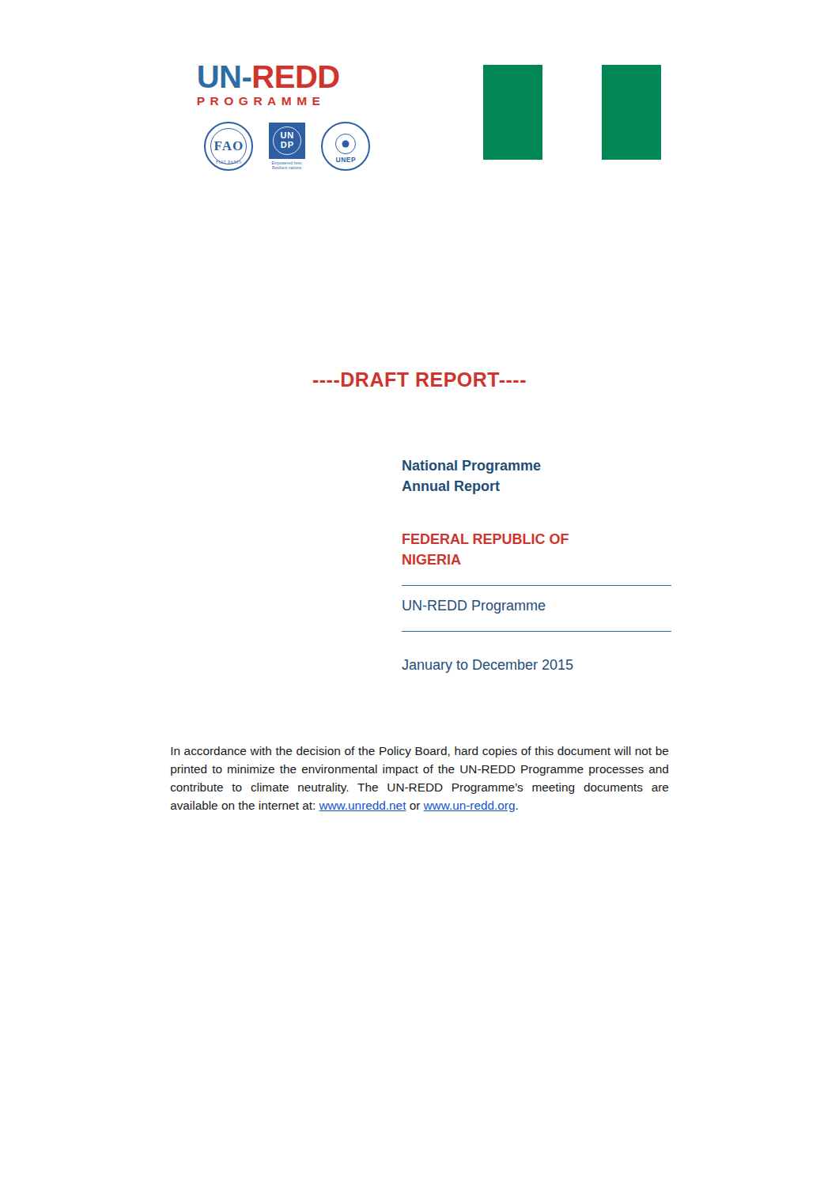UN-REDD
PROGRAMME
FAO
FIAT PANIS
UN DP
Empowered lives.
Resilient nations.
UNEP
----DRAFT REPORT----
National Programme
Annual Report
FEDERAL REPUBLIC OF
NIGERIA
UN-REDD Programme
January to December 2015
In accordance with the decision of the Policy Board, hard copies of this document will not be printed to minimize the environmental impact of the UN-REDD Programme processes and contribute to climate neutrality. The UN-REDD Programme’s meeting documents are available on the internet at: www.unredd.net or www.un-redd.org.